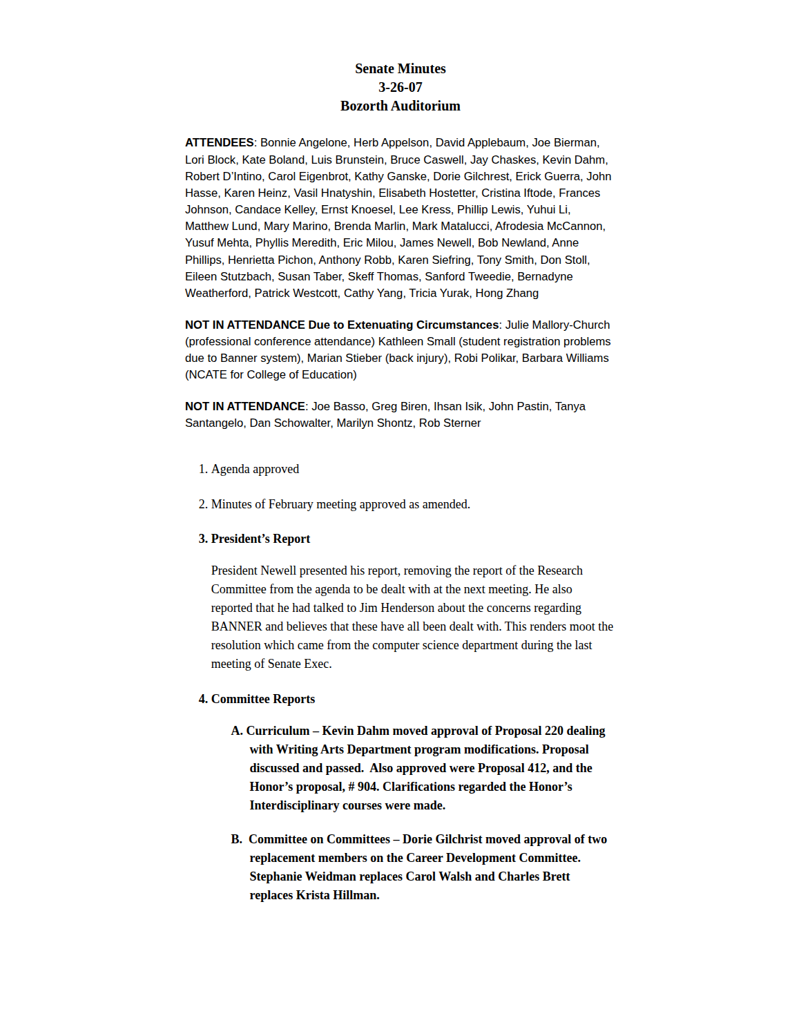Senate Minutes
3-26-07
Bozorth Auditorium
ATTENDEES: Bonnie Angelone, Herb Appelson, David Applebaum, Joe Bierman, Lori Block, Kate Boland, Luis Brunstein, Bruce Caswell, Jay Chaskes, Kevin Dahm, Robert D’Intino, Carol Eigenbrot, Kathy Ganske, Dorie Gilchrest, Erick Guerra, John Hasse, Karen Heinz, Vasil Hnatyshin, Elisabeth Hostetter, Cristina Iftode, Frances Johnson, Candace Kelley, Ernst Knoesel, Lee Kress, Phillip Lewis, Yuhui Li, Matthew Lund, Mary Marino, Brenda Marlin, Mark Matalucci, Afrodesia McCannon, Yusuf Mehta, Phyllis Meredith, Eric Milou, James Newell, Bob Newland, Anne Phillips, Henrietta Pichon, Anthony Robb, Karen Siefring, Tony Smith, Don Stoll, Eileen Stutzbach, Susan Taber, Skeff Thomas, Sanford Tweedie, Bernadyne Weatherford, Patrick Westcott, Cathy Yang, Tricia Yurak, Hong Zhang
NOT IN ATTENDANCE Due to Extenuating Circumstances: Julie Mallory-Church (professional conference attendance) Kathleen Small (student registration problems due to Banner system), Marian Stieber (back injury), Robi Polikar, Barbara Williams (NCATE for College of Education)
NOT IN ATTENDANCE: Joe Basso, Greg Biren, Ihsan Isik, John Pastin, Tanya Santangelo, Dan Schowalter, Marilyn Shontz, Rob Sterner
Agenda approved
Minutes of February meeting approved as amended.
President’s Report
President Newell presented his report, removing the report of the Research Committee from the agenda to be dealt with at the next meeting. He also reported that he had talked to Jim Henderson about the concerns regarding BANNER and believes that these have all been dealt with. This renders moot the resolution which came from the computer science department during the last meeting of Senate Exec.
Committee Reports
A. Curriculum – Kevin Dahm moved approval of Proposal 220 dealing with Writing Arts Department program modifications. Proposal discussed and passed. Also approved were Proposal 412, and the Honor’s proposal, # 904. Clarifications regarded the Honor’s Interdisciplinary courses were made.
B. Committee on Committees – Dorie Gilchrist moved approval of two replacement members on the Career Development Committee. Stephanie Weidman replaces Carol Walsh and Charles Brett replaces Krista Hillman.